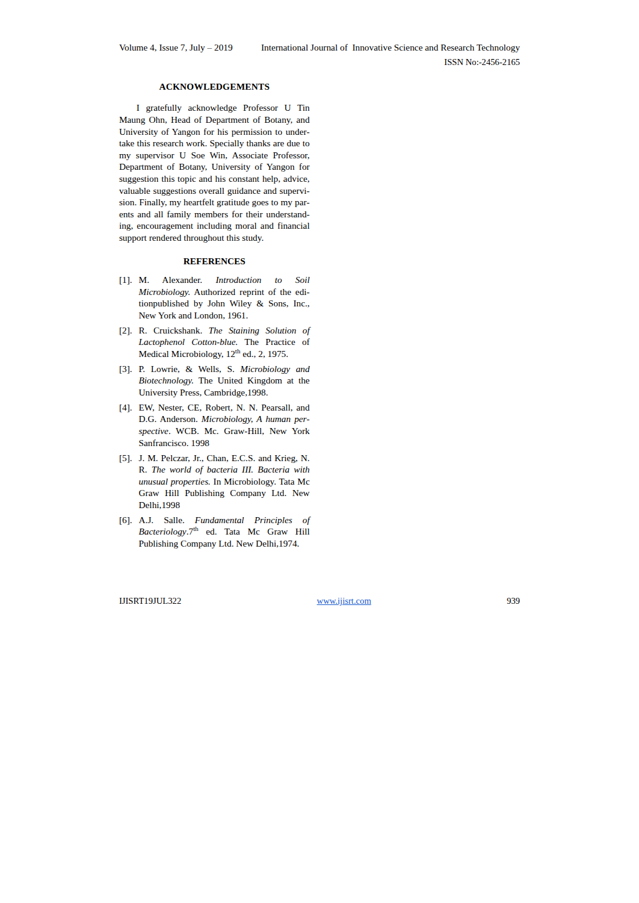Volume 4, Issue 7, July – 2019
International Journal of Innovative Science and Research Technology
ISSN No:-2456-2165
ACKNOWLEDGEMENTS
I gratefully acknowledge Professor U Tin Maung Ohn, Head of Department of Botany, and University of Yangon for his permission to undertake this research work. Specially thanks are due to my supervisor U Soe Win, Associate Professor, Department of Botany, University of Yangon for suggestion this topic and his constant help, advice, valuable suggestions overall guidance and supervision. Finally, my heartfelt gratitude goes to my parents and all family members for their understanding, encouragement including moral and financial support rendered throughout this study.
REFERENCES
[1]. M. Alexander. Introduction to Soil Microbiology. Authorized reprint of the editionpublished by John Wiley & Sons, Inc., New York and London, 1961.
[2]. R. Cruickshank. The Staining Solution of Lactophenol Cotton-blue. The Practice of Medical Microbiology, 12th ed., 2, 1975.
[3]. P. Lowrie, & Wells, S. Microbiology and Biotechnology. The United Kingdom at the University Press, Cambridge,1998.
[4]. EW, Nester, CE, Robert, N. N. Pearsall, and D.G. Anderson. Microbiology, A human perspective. WCB. Mc. Graw-Hill, New York Sanfrancisco. 1998
[5]. J. M. Pelczar, Jr., Chan, E.C.S. and Krieg, N. R. The world of bacteria III. Bacteria with unusual properties. In Microbiology. Tata Mc Graw Hill Publishing Company Ltd. New Delhi,1998
[6]. A.J. Salle. Fundamental Principles of Bacteriology.7th ed. Tata Mc Graw Hill Publishing Company Ltd. New Delhi,1974.
IJISRT19JUL322
www.ijisrt.com
939